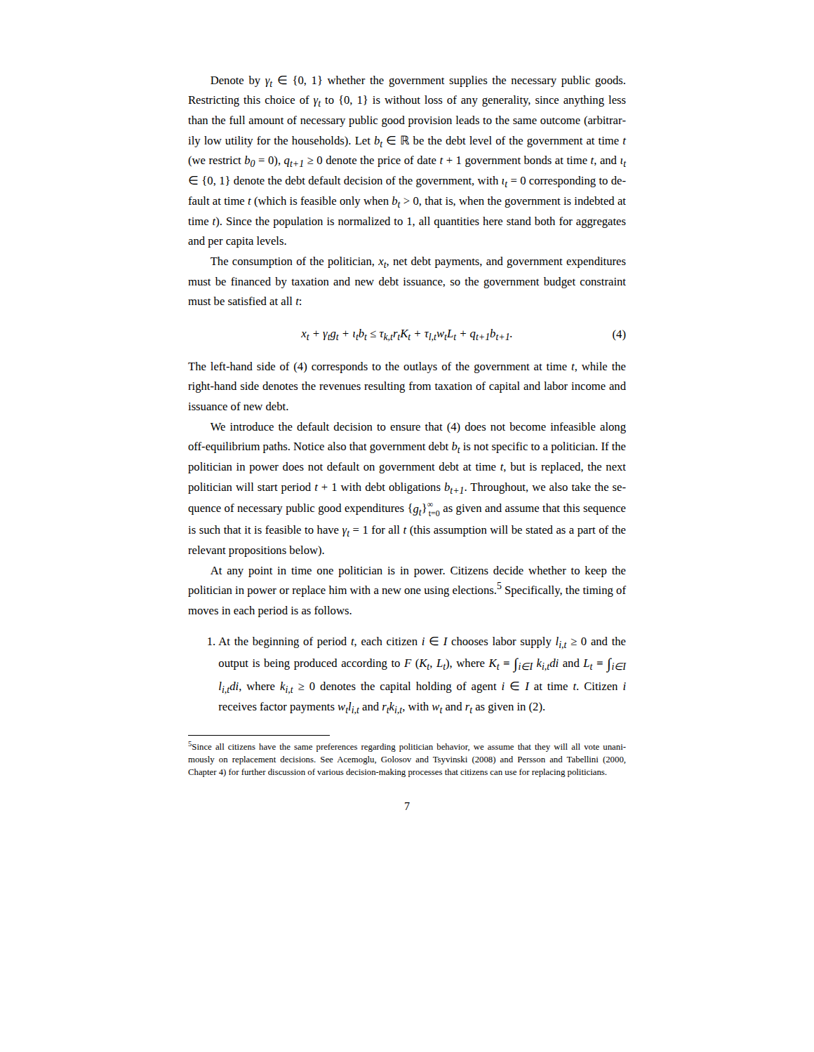Denote by γt ∈ {0, 1} whether the government supplies the necessary public goods. Restricting this choice of γt to {0, 1} is without loss of any generality, since anything less than the full amount of necessary public good provision leads to the same outcome (arbitrarily low utility for the households). Let bt ∈ ℝ be the debt level of the government at time t (we restrict b0 = 0), qt+1 ≥ 0 denote the price of date t + 1 government bonds at time t, and ιt ∈ {0, 1} denote the debt default decision of the government, with ιt = 0 corresponding to default at time t (which is feasible only when bt > 0, that is, when the government is indebted at time t). Since the population is normalized to 1, all quantities here stand both for aggregates and per capita levels.
The consumption of the politician, xt, net debt payments, and government expenditures must be financed by taxation and new debt issuance, so the government budget constraint must be satisfied at all t:
xt + γtgt + ιtbt ≤ τk,trtKt + τl,twtLt + qt+1bt+1. (4)
The left-hand side of (4) corresponds to the outlays of the government at time t, while the right-hand side denotes the revenues resulting from taxation of capital and labor income and issuance of new debt.
We introduce the default decision to ensure that (4) does not become infeasible along off-equilibrium paths. Notice also that government debt bt is not specific to a politician. If the politician in power does not default on government debt at time t, but is replaced, the next politician will start period t + 1 with debt obligations bt+1. Throughout, we also take the sequence of necessary public good expenditures {gt}∞t=0 as given and assume that this sequence is such that it is feasible to have γt = 1 for all t (this assumption will be stated as a part of the relevant propositions below).
At any point in time one politician is in power. Citizens decide whether to keep the politician in power or replace him with a new one using elections.5 Specifically, the timing of moves in each period is as follows.
At the beginning of period t, each citizen i ∈ I chooses labor supply li,t ≥ 0 and the output is being produced according to F (Kt, Lt), where Kt ≡ ∫i∈I ki,tdi and Lt ≡ ∫i∈I li,tdi, where ki,t ≥ 0 denotes the capital holding of agent i ∈ I at time t. Citizen i receives factor payments wtli,t and rtki,t, with wt and rt as given in (2).
5Since all citizens have the same preferences regarding politician behavior, we assume that they will all vote unanimously on replacement decisions. See Acemoglu, Golosov and Tsyvinski (2008) and Persson and Tabellini (2000, Chapter 4) for further discussion of various decision-making processes that citizens can use for replacing politicians.
7